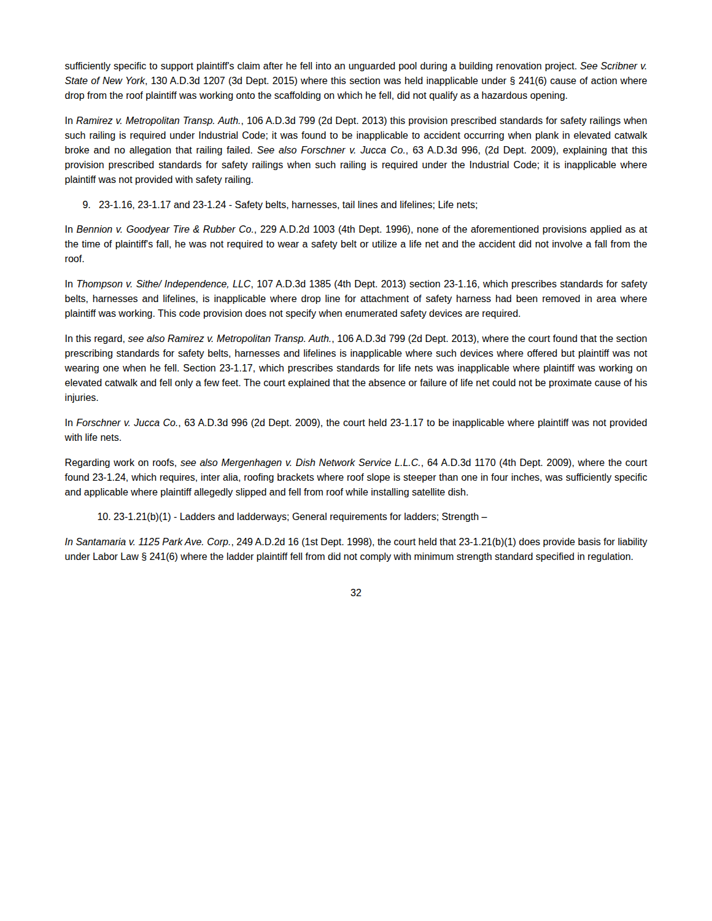sufficiently specific to support plaintiff's claim after he fell into an unguarded pool during a building renovation project. See Scribner v. State of New York, 130 A.D.3d 1207 (3d Dept. 2015) where this section was held inapplicable under § 241(6) cause of action where drop from the roof plaintiff was working onto the scaffolding on which he fell, did not qualify as a hazardous opening.
In Ramirez v. Metropolitan Transp. Auth., 106 A.D.3d 799 (2d Dept. 2013) this provision prescribed standards for safety railings when such railing is required under Industrial Code; it was found to be inapplicable to accident occurring when plank in elevated catwalk broke and no allegation that railing failed. See also Forschner v. Jucca Co., 63 A.D.3d 996, (2d Dept. 2009), explaining that this provision prescribed standards for safety railings when such railing is required under the Industrial Code; it is inapplicable where plaintiff was not provided with safety railing.
9. 23-1.16, 23-1.17 and 23-1.24 - Safety belts, harnesses, tail lines and lifelines; Life nets;
In Bennion v. Goodyear Tire & Rubber Co., 229 A.D.2d 1003 (4th Dept. 1996), none of the aforementioned provisions applied as at the time of plaintiff's fall, he was not required to wear a safety belt or utilize a life net and the accident did not involve a fall from the roof.
In Thompson v. Sithe/ Independence, LLC, 107 A.D.3d 1385 (4th Dept. 2013) section 23-1.16, which prescribes standards for safety belts, harnesses and lifelines, is inapplicable where drop line for attachment of safety harness had been removed in area where plaintiff was working. This code provision does not specify when enumerated safety devices are required.
In this regard, see also Ramirez v. Metropolitan Transp. Auth., 106 A.D.3d 799 (2d Dept. 2013), where the court found that the section prescribing standards for safety belts, harnesses and lifelines is inapplicable where such devices where offered but plaintiff was not wearing one when he fell. Section 23-1.17, which prescribes standards for life nets was inapplicable where plaintiff was working on elevated catwalk and fell only a few feet. The court explained that the absence or failure of life net could not be proximate cause of his injuries.
In Forschner v. Jucca Co., 63 A.D.3d 996 (2d Dept. 2009), the court held 23-1.17 to be inapplicable where plaintiff was not provided with life nets.
Regarding work on roofs, see also Mergenhagen v. Dish Network Service L.L.C., 64 A.D.3d 1170 (4th Dept. 2009), where the court found 23-1.24, which requires, inter alia, roofing brackets where roof slope is steeper than one in four inches, was sufficiently specific and applicable where plaintiff allegedly slipped and fell from roof while installing satellite dish.
10. 23-1.21(b)(1) - Ladders and ladderways; General requirements for ladders; Strength –
In Santamaria v. 1125 Park Ave. Corp., 249 A.D.2d 16 (1st Dept. 1998), the court held that 23-1.21(b)(1) does provide basis for liability under Labor Law § 241(6) where the ladder plaintiff fell from did not comply with minimum strength standard specified in regulation.
32